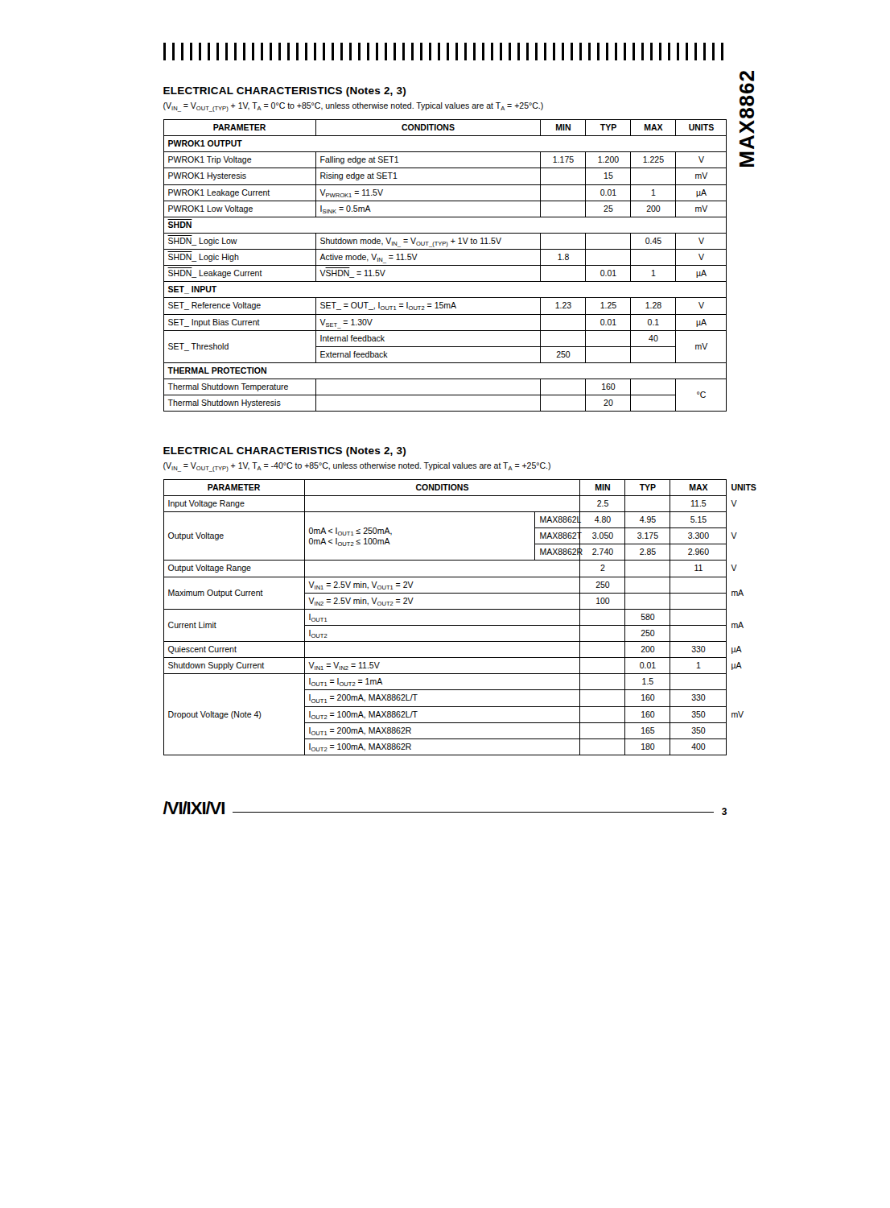MAX8862
ELECTRICAL CHARACTERISTICS (Notes 2, 3)
(VIN_ = VOUT_(TYP) + 1V, TA = 0°C to +85°C, unless otherwise noted. Typical values are at TA = +25°C.)
| PARAMETER | CONDITIONS | MIN | TYP | MAX | UNITS |
| --- | --- | --- | --- | --- | --- |
| PWROK1 OUTPUT |
| PWROK1 Trip Voltage | Falling edge at SET1 | 1.175 | 1.200 | 1.225 | V |
| PWROK1 Hysteresis | Rising edge at SET1 | | 15 | | mV |
| PWROK1 Leakage Current | V PWROK1 = 11.5V | | 0.01 | 1 | µA |
| PWROK1 Low Voltage | I SINK = 0.5mA | | 25 | 200 | mV |
| SHDN |
| SHDN _ Logic Low | Shutdown mode, V IN_ = V OUT_(TYP) + 1V to 11.5V | | | 0.45 | V |
| SHDN _ Logic High | Active mode, V IN_ = 11.5V | 1.8 | | | V |
| SHDN _ Leakage Current | V SHDN _ = 11.5V | | 0.01 | 1 | µA |
| SET_ INPUT |
| SET_ Reference Voltage | SET_ = OUT_, I OUT1 = I OUT2 = 15mA | 1.23 | 1.25 | 1.28 | V |
| SET_ Input Bias Current | V SET_ = 1.30V | | 0.01 | 0.1 | µA |
| SET_ Threshold | Internal feedback | | | 40 | mV |
| External feedback | 250 | | |
| THERMAL PROTECTION |
| Thermal Shutdown Temperature | | | 160 | | °C |
| Thermal Shutdown Hysteresis | | | 20 | |
ELECTRICAL CHARACTERISTICS (Notes 2, 3)
(VIN_ = VOUT_(TYP) + 1V, TA = -40°C to +85°C, unless otherwise noted. Typical values are at TA = +25°C.)
| PARAMETER | CONDITIONS | MIN | TYP | MAX | UNITS |
| --- | --- | --- | --- | --- | --- |
| Input Voltage Range | | 2.5 | | 11.5 | V |
| Output Voltage | 0mA < I OUT1 ≤ 250mA, 0mA < I OUT2 ≤ 100mA | MAX8862L | 4.80 | 4.95 | 5.15 | V |
| MAX8862T | 3.050 | 3.175 | 3.300 |
| MAX8862R | 2.740 | 2.85 | 2.960 |
| Output Voltage Range | | 2 | | 11 | V |
| Maximum Output Current | V IN1 = 2.5V min, V OUT1 = 2V | 250 | | | mA |
| V IN2 = 2.5V min, V OUT2 = 2V | 100 | | |
| Current Limit | I OUT1 | | 580 | | mA |
| I OUT2 | | 250 | |
| Quiescent Current | | | 200 | 330 | µA |
| Shutdown Supply Current | V IN1 = V IN2 = 11.5V | | 0.01 | 1 | µA |
| Dropout Voltage (Note 4) | I OUT1 = I OUT2 = 1mA | | 1.5 | | mV |
| I OUT1 = 200mA, MAX8862L/T | | 160 | 330 |
| I OUT2 = 100mA, MAX8862L/T | | 160 | 350 |
| I OUT1 = 200mA, MAX8862R | | 165 | 350 |
| I OUT2 = 100mA, MAX8862R | | 180 | 400 |
/VI/IXI/VI
3